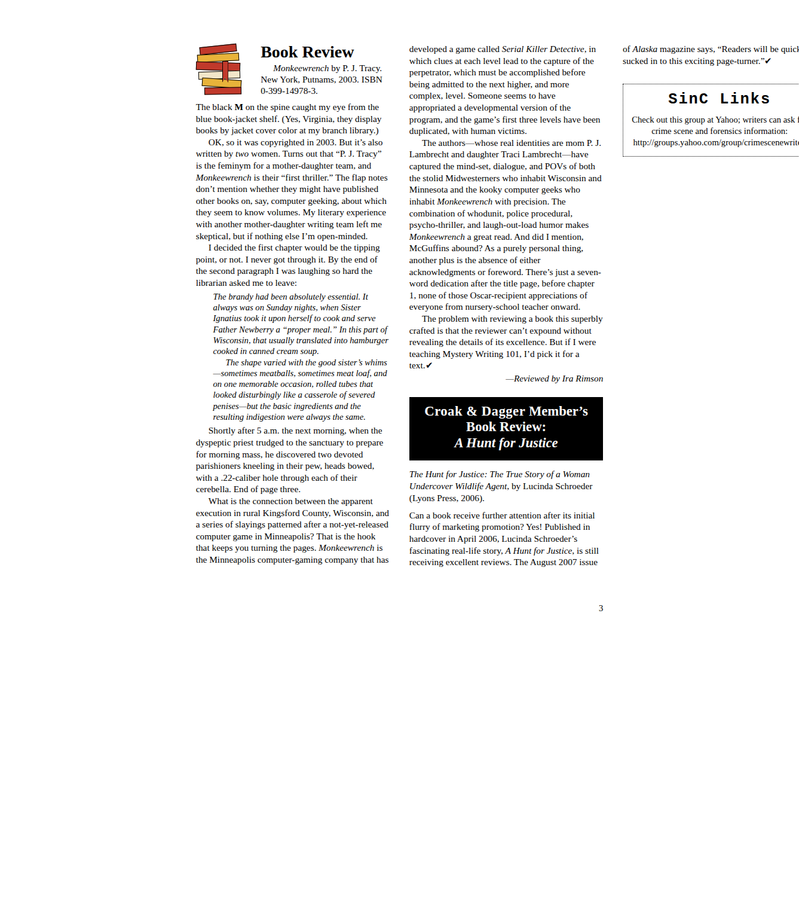Book Review
Monkeewrench by P. J. Tracy. New York, Putnams, 2003. ISBN 0-399-14978-3.
The black M on the spine caught my eye from the blue book-jacket shelf. (Yes, Virginia, they display books by jacket cover color at my branch library.)
OK, so it was copyrighted in 2003. But it’s also written by two women. Turns out that “P. J. Tracy” is the feminym for a mother-daughter team, and Monkeewrench is their “first thriller.” The flap notes don’t mention whether they might have published other books on, say, computer geeking, about which they seem to know volumes. My literary experience with another mother-daughter writing team left me skeptical, but if nothing else I’m open-minded.
I decided the first chapter would be the tipping point, or not. I never got through it. By the end of the second paragraph I was laughing so hard the librarian asked me to leave:
The brandy had been absolutely essential. It always was on Sunday nights, when Sister Ignatius took it upon herself to cook and serve Father Newberry a “proper meal.” In this part of Wisconsin, that usually translated into hamburger cooked in canned cream soup.
The shape varied with the good sister’s whims—sometimes meatballs, sometimes meat loaf, and on one memorable occasion, rolled tubes that looked disturbingly like a casserole of severed penises—but the basic ingredients and the resulting indigestion were always the same.
Shortly after 5 a.m. the next morning, when the dyspeptic priest trudged to the sanctuary to prepare for morning mass, he discovered two devoted parishioners kneeling in their pew, heads bowed, with a .22-caliber hole through each of their cerebella. End of page three.
What is the connection between the apparent execution in rural Kingsford County, Wisconsin, and a series of slayings patterned after a not-yet-released computer game in Minneapolis? That is the hook that keeps you turning the pages. Monkeewrench is the Minneapolis computer-gaming company that has developed a game called Serial Killer Detective, in which clues at each level lead to the capture of the perpetrator, which must be accomplished before being admitted to the next higher, and more complex, level. Someone seems to have appropriated a developmental version of the program, and the game’s first three levels have been duplicated, with human victims.
The authors—whose real identities are mom P. J. Lambrecht and daughter Traci Lambrecht—have captured the mind-set, dialogue, and POVs of both the stolid Midwesterners who inhabit Wisconsin and Minnesota and the kooky computer geeks who inhabit Monkeewrench with precision. The combination of whodunit, police procedural, psycho-thriller, and laugh-out-load humor makes Monkeewrench a great read. And did I mention, McGuffins abound? As a purely personal thing, another plus is the absence of either acknowledgments or foreword. There’s just a seven-word dedication after the title page, before chapter 1, none of those Oscar-recipient appreciations of everyone from nursery-school teacher onward.
The problem with reviewing a book this superbly crafted is that the reviewer can’t expound without revealing the details of its excellence. But if I were teaching Mystery Writing 101, I’d pick it for a text.✔
—Reviewed by Ira Rimson
Croak & Dagger Member’s
Book Review:
A Hunt for Justice
The Hunt for Justice: The True Story of a Woman Undercover Wildlife Agent, by Lucinda Schroeder (Lyons Press, 2006).
Can a book receive further attention after its initial flurry of marketing promotion? Yes! Published in hardcover in April 2006, Lucinda Schroeder’s fascinating real-life story, A Hunt for Justice, is still receiving excellent reviews. The August 2007 issue of Alaska magazine says, “Readers will be quickly sucked in to this exciting page-turner.”✔
SinC Links
Check out this group at Yahoo; writers can ask for crime scene and forensics information: http://groups.yahoo.com/group/crimescenewriter.
3